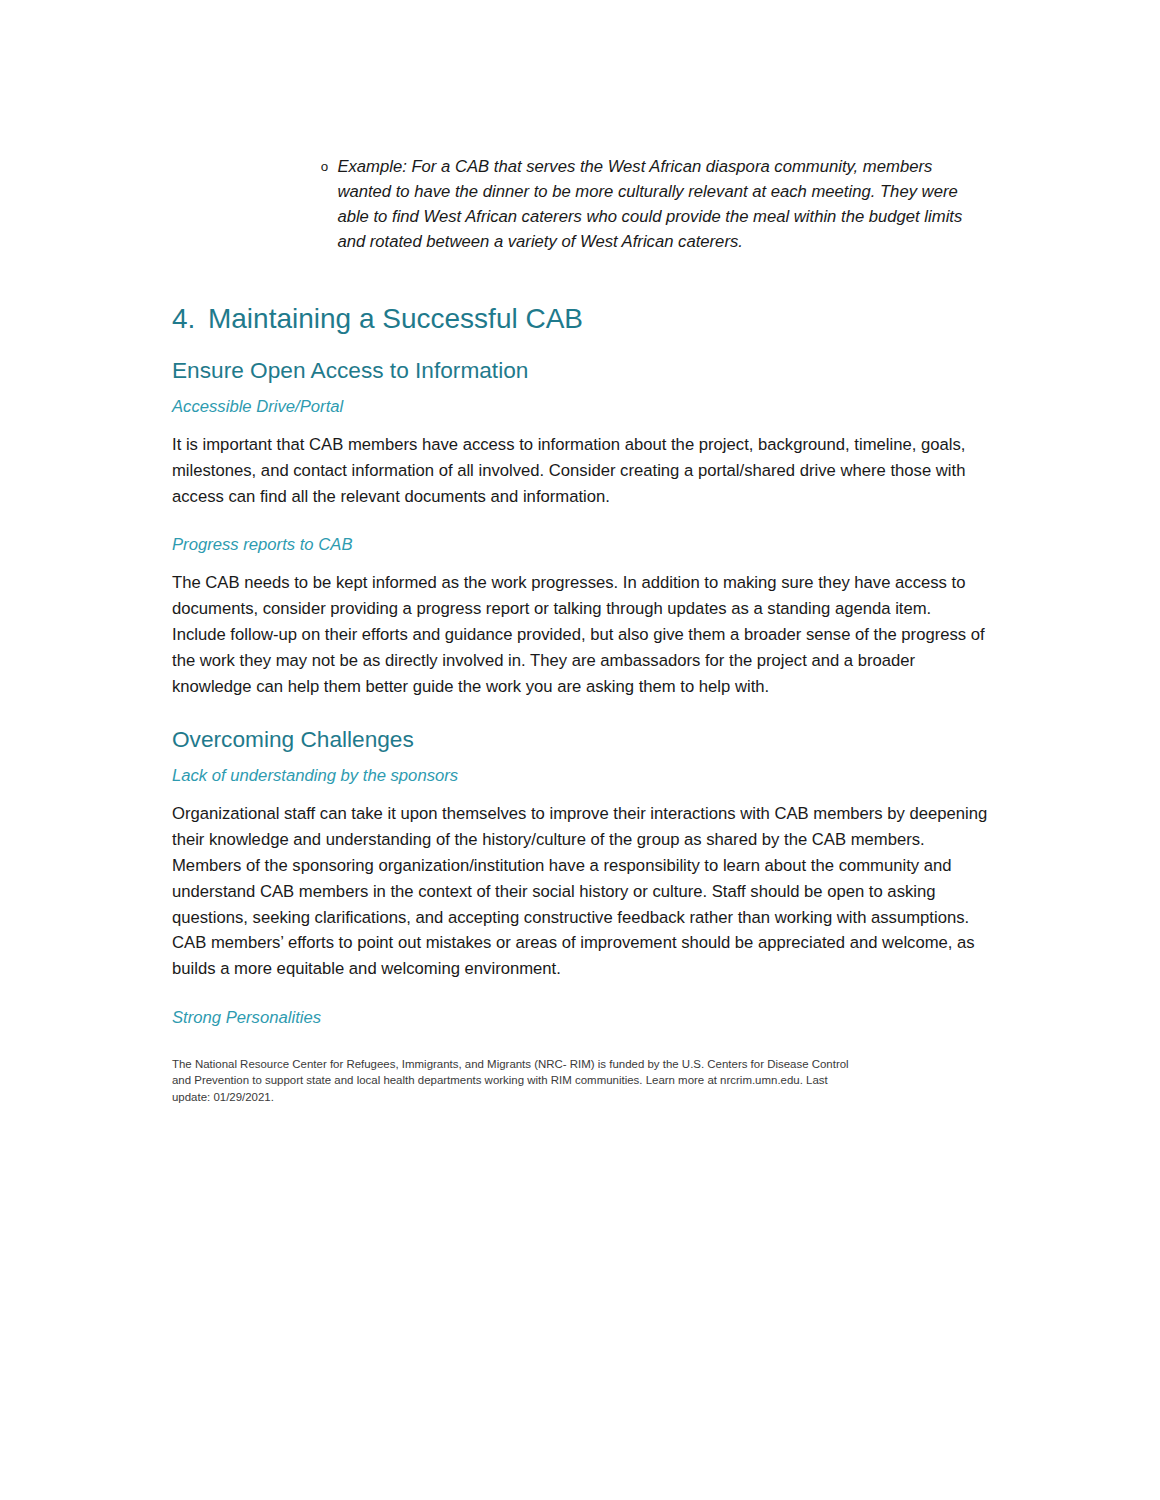o Example: For a CAB that serves the West African diaspora community, members wanted to have the dinner to be more culturally relevant at each meeting. They were able to find West African caterers who could provide the meal within the budget limits and rotated between a variety of West African caterers.
4. Maintaining a Successful CAB
Ensure Open Access to Information
Accessible Drive/Portal
It is important that CAB members have access to information about the project, background, timeline, goals, milestones, and contact information of all involved. Consider creating a portal/shared drive where those with access can find all the relevant documents and information.
Progress reports to CAB
The CAB needs to be kept informed as the work progresses. In addition to making sure they have access to documents, consider providing a progress report or talking through updates as a standing agenda item. Include follow-up on their efforts and guidance provided, but also give them a broader sense of the progress of the work they may not be as directly involved in. They are ambassadors for the project and a broader knowledge can help them better guide the work you are asking them to help with.
Overcoming Challenges
Lack of understanding by the sponsors
Organizational staff can take it upon themselves to improve their interactions with CAB members by deepening their knowledge and understanding of the history/culture of the group as shared by the CAB members. Members of the sponsoring organization/institution have a responsibility to learn about the community and understand CAB members in the context of their social history or culture. Staff should be open to asking questions, seeking clarifications, and accepting constructive feedback rather than working with assumptions. CAB members’ efforts to point out mistakes or areas of improvement should be appreciated and welcome, as builds a more equitable and welcoming environment.
Strong Personalities
The National Resource Center for Refugees, Immigrants, and Migrants (NRC- RIM) is funded by the U.S. Centers for Disease Control and Prevention to support state and local health departments working with RIM communities. Learn more at nrcrim.umn.edu. Last update: 01/29/2021.